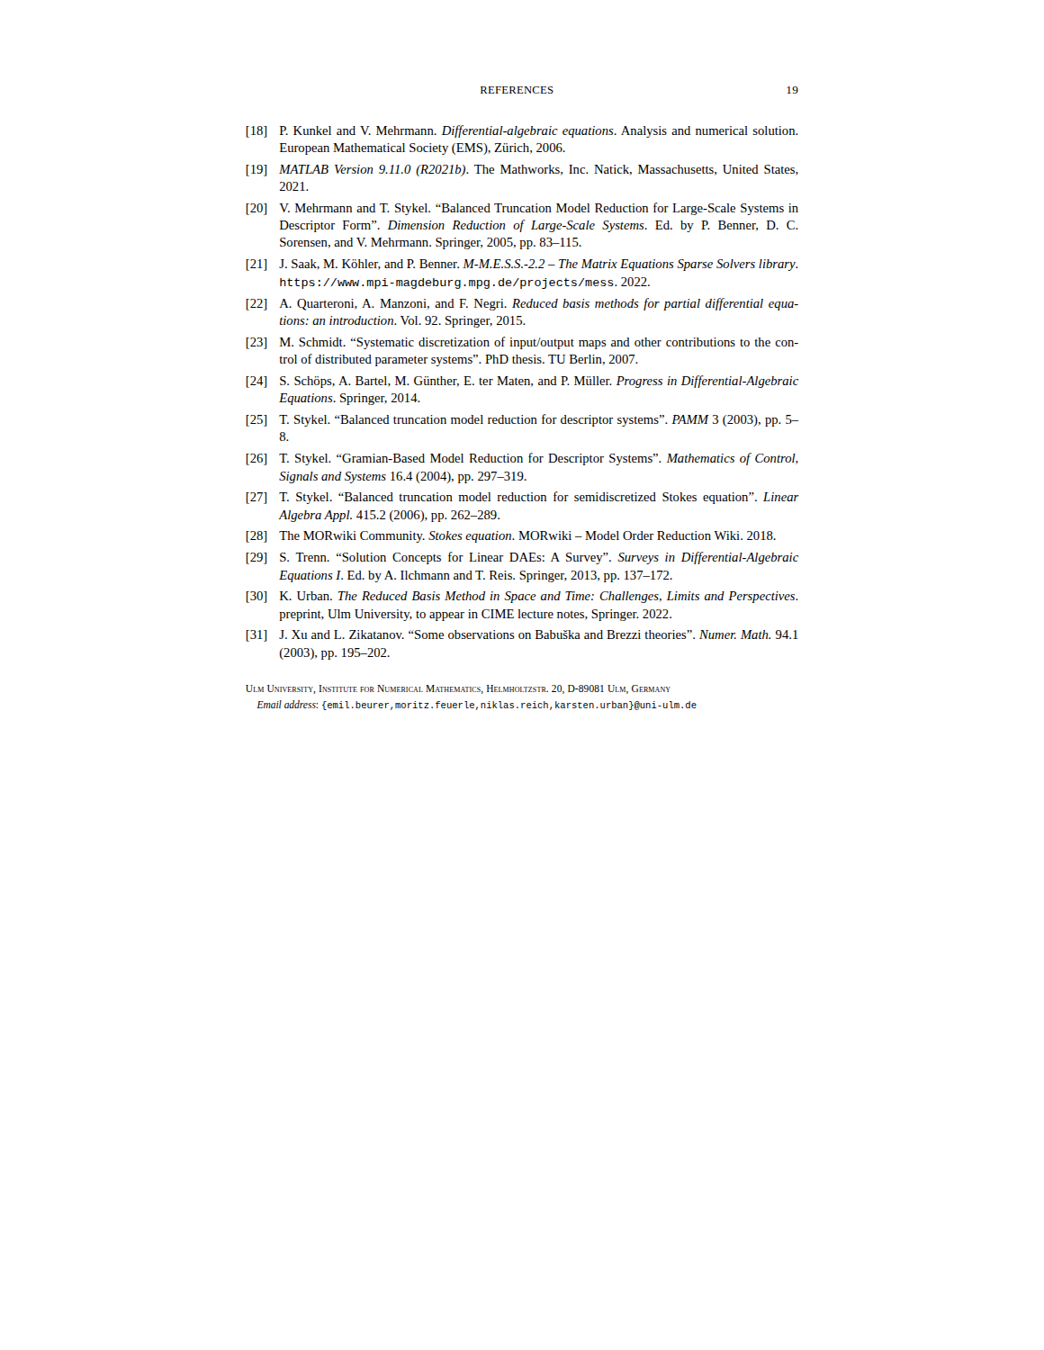REFERENCES 19
[18] P. Kunkel and V. Mehrmann. Differential-algebraic equations. Analysis and numerical solution. European Mathematical Society (EMS), Zürich, 2006.
[19] MATLAB Version 9.11.0 (R2021b). The Mathworks, Inc. Natick, Massachusetts, United States, 2021.
[20] V. Mehrmann and T. Stykel. “Balanced Truncation Model Reduction for Large-Scale Systems in Descriptor Form”. Dimension Reduction of Large-Scale Systems. Ed. by P. Benner, D. C. Sorensen, and V. Mehrmann. Springer, 2005, pp. 83–115.
[21] J. Saak, M. Köhler, and P. Benner. M-M.E.S.S.-2.2 – The Matrix Equations Sparse Solvers library. https://www.mpi-magdeburg.mpg.de/projects/mess. 2022.
[22] A. Quarteroni, A. Manzoni, and F. Negri. Reduced basis methods for partial differential equations: an introduction. Vol. 92. Springer, 2015.
[23] M. Schmidt. “Systematic discretization of input/output maps and other contributions to the control of distributed parameter systems”. PhD thesis. TU Berlin, 2007.
[24] S. Schöps, A. Bartel, M. Günther, E. ter Maten, and P. Müller. Progress in Differential-Algebraic Equations. Springer, 2014.
[25] T. Stykel. “Balanced truncation model reduction for descriptor systems”. PAMM 3 (2003), pp. 5–8.
[26] T. Stykel. “Gramian-Based Model Reduction for Descriptor Systems”. Mathematics of Control, Signals and Systems 16.4 (2004), pp. 297–319.
[27] T. Stykel. “Balanced truncation model reduction for semidiscretized Stokes equation”. Linear Algebra Appl. 415.2 (2006), pp. 262–289.
[28] The MORwiki Community. Stokes equation. MORwiki – Model Order Reduction Wiki. 2018.
[29] S. Trenn. “Solution Concepts for Linear DAEs: A Survey”. Surveys in Differential-Algebraic Equations I. Ed. by A. Ilchmann and T. Reis. Springer, 2013, pp. 137–172.
[30] K. Urban. The Reduced Basis Method in Space and Time: Challenges, Limits and Perspectives. preprint, Ulm University, to appear in CIME lecture notes, Springer. 2022.
[31] J. Xu and L. Zikatanov. “Some observations on Babuška and Brezzi theories”. Numer. Math. 94.1 (2003), pp. 195–202.
Ulm University, Institute for Numerical Mathematics, Helmholtzstr. 20, D-89081 Ulm, Germany
Email address: {emil.beurer,moritz.feuerle,niklas.reich,karsten.urban}@uni-ulm.de